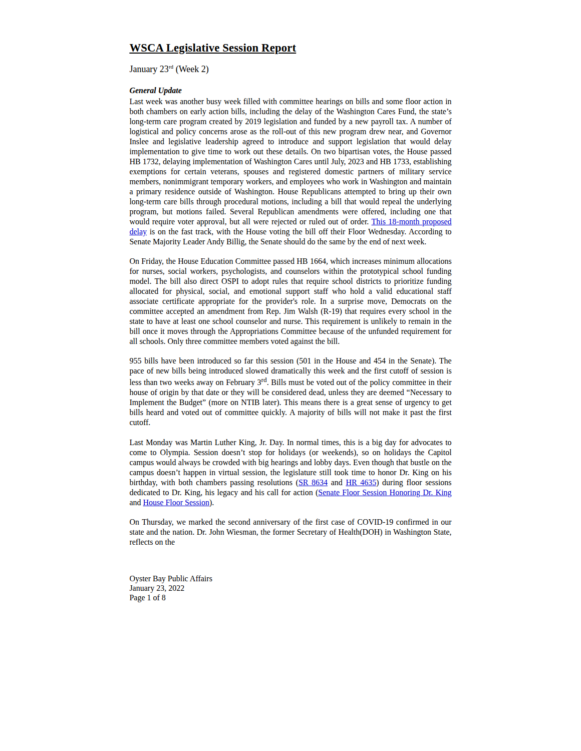WSCA Legislative Session Report
January 23rd (Week 2)
General Update
Last week was another busy week filled with committee hearings on bills and some floor action in both chambers on early action bills, including the delay of the Washington Cares Fund, the state’s long-term care program created by 2019 legislation and funded by a new payroll tax. A number of logistical and policy concerns arose as the roll-out of this new program drew near, and Governor Inslee and legislative leadership agreed to introduce and support legislation that would delay implementation to give time to work out these details. On two bipartisan votes, the House passed HB 1732, delaying implementation of Washington Cares until July, 2023 and HB 1733, establishing exemptions for certain veterans, spouses and registered domestic partners of military service members, nonimmigrant temporary workers, and employees who work in Washington and maintain a primary residence outside of Washington. House Republicans attempted to bring up their own long-term care bills through procedural motions, including a bill that would repeal the underlying program, but motions failed. Several Republican amendments were offered, including one that would require voter approval, but all were rejected or ruled out of order. This 18-month proposed delay is on the fast track, with the House voting the bill off their Floor Wednesday. According to Senate Majority Leader Andy Billig, the Senate should do the same by the end of next week.
On Friday, the House Education Committee passed HB 1664, which increases minimum allocations for nurses, social workers, psychologists, and counselors within the prototypical school funding model. The bill also direct OSPI to adopt rules that require school districts to prioritize funding allocated for physical, social, and emotional support staff who hold a valid educational staff associate certificate appropriate for the provider's role. In a surprise move, Democrats on the committee accepted an amendment from Rep. Jim Walsh (R-19) that requires every school in the state to have at least one school counselor and nurse. This requirement is unlikely to remain in the bill once it moves through the Appropriations Committee because of the unfunded requirement for all schools. Only three committee members voted against the bill.
955 bills have been introduced so far this session (501 in the House and 454 in the Senate). The pace of new bills being introduced slowed dramatically this week and the first cutoff of session is less than two weeks away on February 3rd. Bills must be voted out of the policy committee in their house of origin by that date or they will be considered dead, unless they are deemed “Necessary to Implement the Budget” (more on NTIB later). This means there is a great sense of urgency to get bills heard and voted out of committee quickly. A majority of bills will not make it past the first cutoff.
Last Monday was Martin Luther King, Jr. Day. In normal times, this is a big day for advocates to come to Olympia. Session doesn’t stop for holidays (or weekends), so on holidays the Capitol campus would always be crowded with big hearings and lobby days. Even though that bustle on the campus doesn’t happen in virtual session, the legislature still took time to honor Dr. King on his birthday, with both chambers passing resolutions (SR 8634 and HR 4635) during floor sessions dedicated to Dr. King, his legacy and his call for action (Senate Floor Session Honoring Dr. King and House Floor Session).
On Thursday, we marked the second anniversary of the first case of COVID-19 confirmed in our state and the nation. Dr. John Wiesman, the former Secretary of Health(DOH) in Washington State, reflects on the
Oyster Bay Public Affairs
January 23, 2022
Page 1 of 8